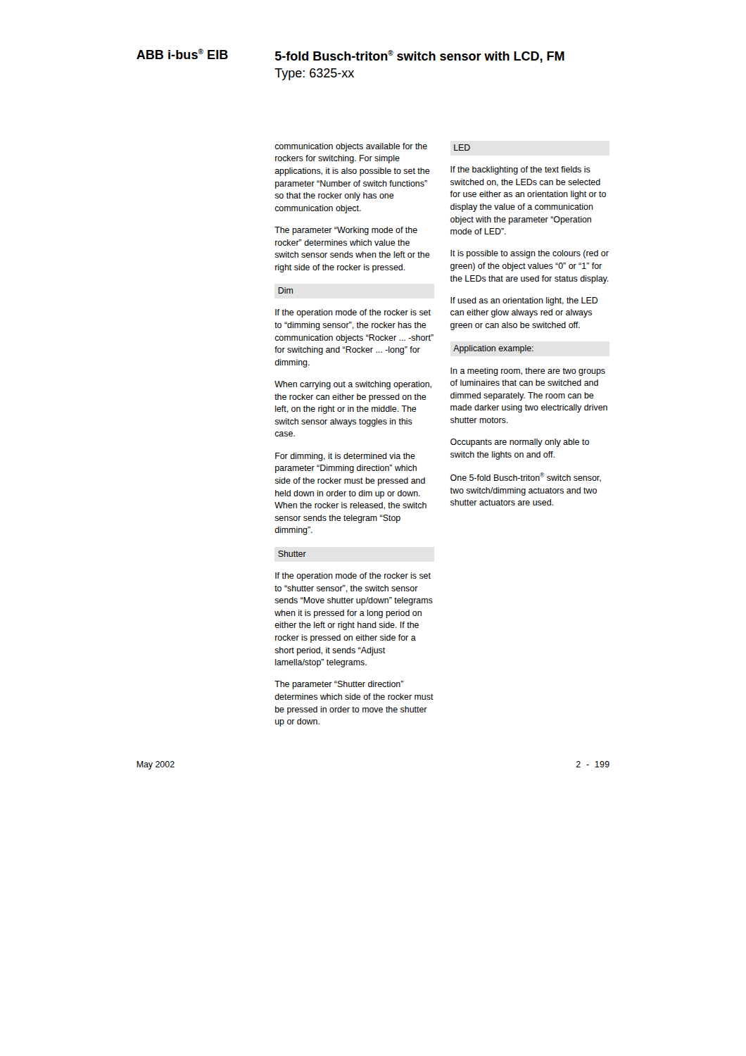ABB i-bus® EIB
5-fold Busch-triton® switch sensor with LCD, FM
Type: 6325-xx
communication objects available for the rockers for switching. For simple applications, it is also possible to set the parameter “Number of switch functions” so that the rocker only has one communication object.
The parameter “Working mode of the rocker” determines which value the switch sensor sends when the left or the right side of the rocker is pressed.
Dim
If the operation mode of the rocker is set to “dimming sensor”, the rocker has the communication objects “Rocker ... -short” for switching and “Rocker ... -long” for dimming.
When carrying out a switching operation, the rocker can either be pressed on the left, on the right or in the middle. The switch sensor always toggles in this case.
For dimming, it is determined via the parameter “Dimming direction” which side of the rocker must be pressed and held down in order to dim up or down. When the rocker is released, the switch sensor sends the telegram “Stop dimming”.
Shutter
If the operation mode of the rocker is set to “shutter sensor”, the switch sensor sends “Move shutter up/down” telegrams when it is pressed for a long period on either the left or right hand side. If the rocker is pressed on either side for a short period, it sends “Adjust lamella/stop” telegrams.
The parameter “Shutter direction” determines which side of the rocker must be pressed in order to move the shutter up or down.
LED
If the backlighting of the text fields is switched on, the LEDs can be selected for use either as an orientation light or to display the value of a communication object with the parameter “Operation mode of LED”.
It is possible to assign the colours (red or green) of the object values “0” or “1” for the LEDs that are used for status display.
If used as an orientation light, the LED can either glow always red or always green or can also be switched off.
Application example:
In a meeting room, there are two groups of luminaires that can be switched and dimmed separately. The room can be made darker using two electrically driven shutter motors.
Occupants are normally only able to switch the lights on and off.
One 5-fold Busch-triton® switch sensor, two switch/dimming actuators and two shutter actuators are used.
May 2002
2 - 199